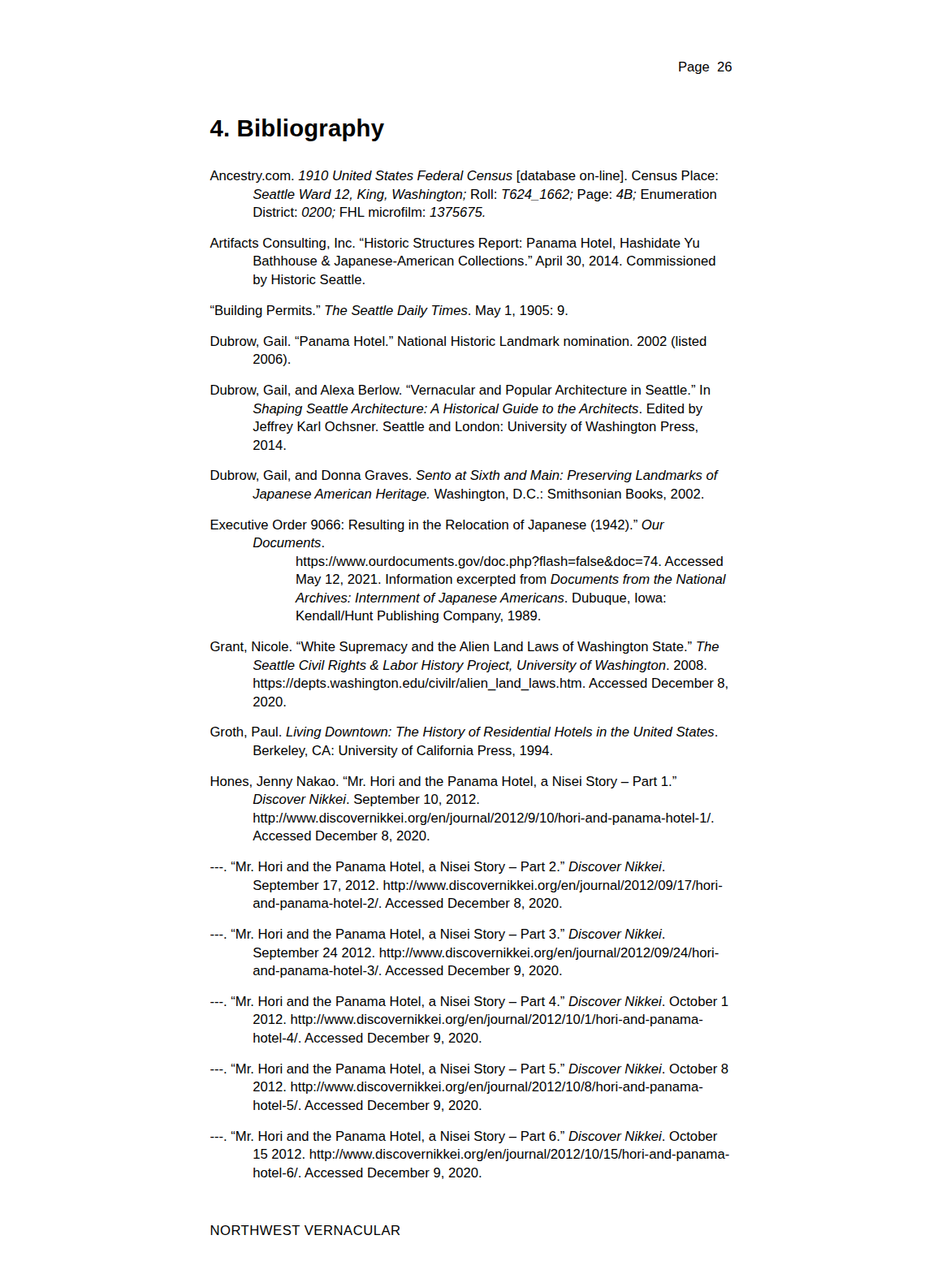Page 26
4. Bibliography
Ancestry.com. 1910 United States Federal Census [database on-line]. Census Place: Seattle Ward 12, King, Washington; Roll: T624_1662; Page: 4B; Enumeration District: 0200; FHL microfilm: 1375675.
Artifacts Consulting, Inc. “Historic Structures Report: Panama Hotel, Hashidate Yu Bathhouse & Japanese-American Collections.” April 30, 2014. Commissioned by Historic Seattle.
“Building Permits.” The Seattle Daily Times. May 1, 1905: 9.
Dubrow, Gail. “Panama Hotel.” National Historic Landmark nomination. 2002 (listed 2006).
Dubrow, Gail, and Alexa Berlow. “Vernacular and Popular Architecture in Seattle.” In Shaping Seattle Architecture: A Historical Guide to the Architects. Edited by Jeffrey Karl Ochsner. Seattle and London: University of Washington Press, 2014.
Dubrow, Gail, and Donna Graves. Sento at Sixth and Main: Preserving Landmarks of Japanese American Heritage. Washington, D.C.: Smithsonian Books, 2002.
Executive Order 9066: Resulting in the Relocation of Japanese (1942).” Our Documents. https://www.ourdocuments.gov/doc.php?flash=false&doc=74. Accessed May 12, 2021. Information excerpted from Documents from the National Archives: Internment of Japanese Americans. Dubuque, Iowa: Kendall/Hunt Publishing Company, 1989.
Grant, Nicole. “White Supremacy and the Alien Land Laws of Washington State.” The Seattle Civil Rights & Labor History Project, University of Washington. 2008. https://depts.washington.edu/civilr/alien_land_laws.htm. Accessed December 8, 2020.
Groth, Paul. Living Downtown: The History of Residential Hotels in the United States. Berkeley, CA: University of California Press, 1994.
Hones, Jenny Nakao. “Mr. Hori and the Panama Hotel, a Nisei Story – Part 1.” Discover Nikkei. September 10, 2012. http://www.discovernikkei.org/en/journal/2012/9/10/hori-and-panama-hotel-1/. Accessed December 8, 2020.
---. “Mr. Hori and the Panama Hotel, a Nisei Story – Part 2.” Discover Nikkei. September 17, 2012. http://www.discovernikkei.org/en/journal/2012/09/17/hori-and-panama-hotel-2/. Accessed December 8, 2020.
---. “Mr. Hori and the Panama Hotel, a Nisei Story – Part 3.” Discover Nikkei. September 24 2012. http://www.discovernikkei.org/en/journal/2012/09/24/hori-and-panama-hotel-3/. Accessed December 9, 2020.
---. “Mr. Hori and the Panama Hotel, a Nisei Story – Part 4.” Discover Nikkei. October 1 2012. http://www.discovernikkei.org/en/journal/2012/10/1/hori-and-panama-hotel-4/. Accessed December 9, 2020.
---. “Mr. Hori and the Panama Hotel, a Nisei Story – Part 5.” Discover Nikkei. October 8 2012. http://www.discovernikkei.org/en/journal/2012/10/8/hori-and-panama-hotel-5/. Accessed December 9, 2020.
---. “Mr. Hori and the Panama Hotel, a Nisei Story – Part 6.” Discover Nikkei. October 15 2012. http://www.discovernikkei.org/en/journal/2012/10/15/hori-and-panama-hotel-6/. Accessed December 9, 2020.
NORTHWEST VERNACULAR